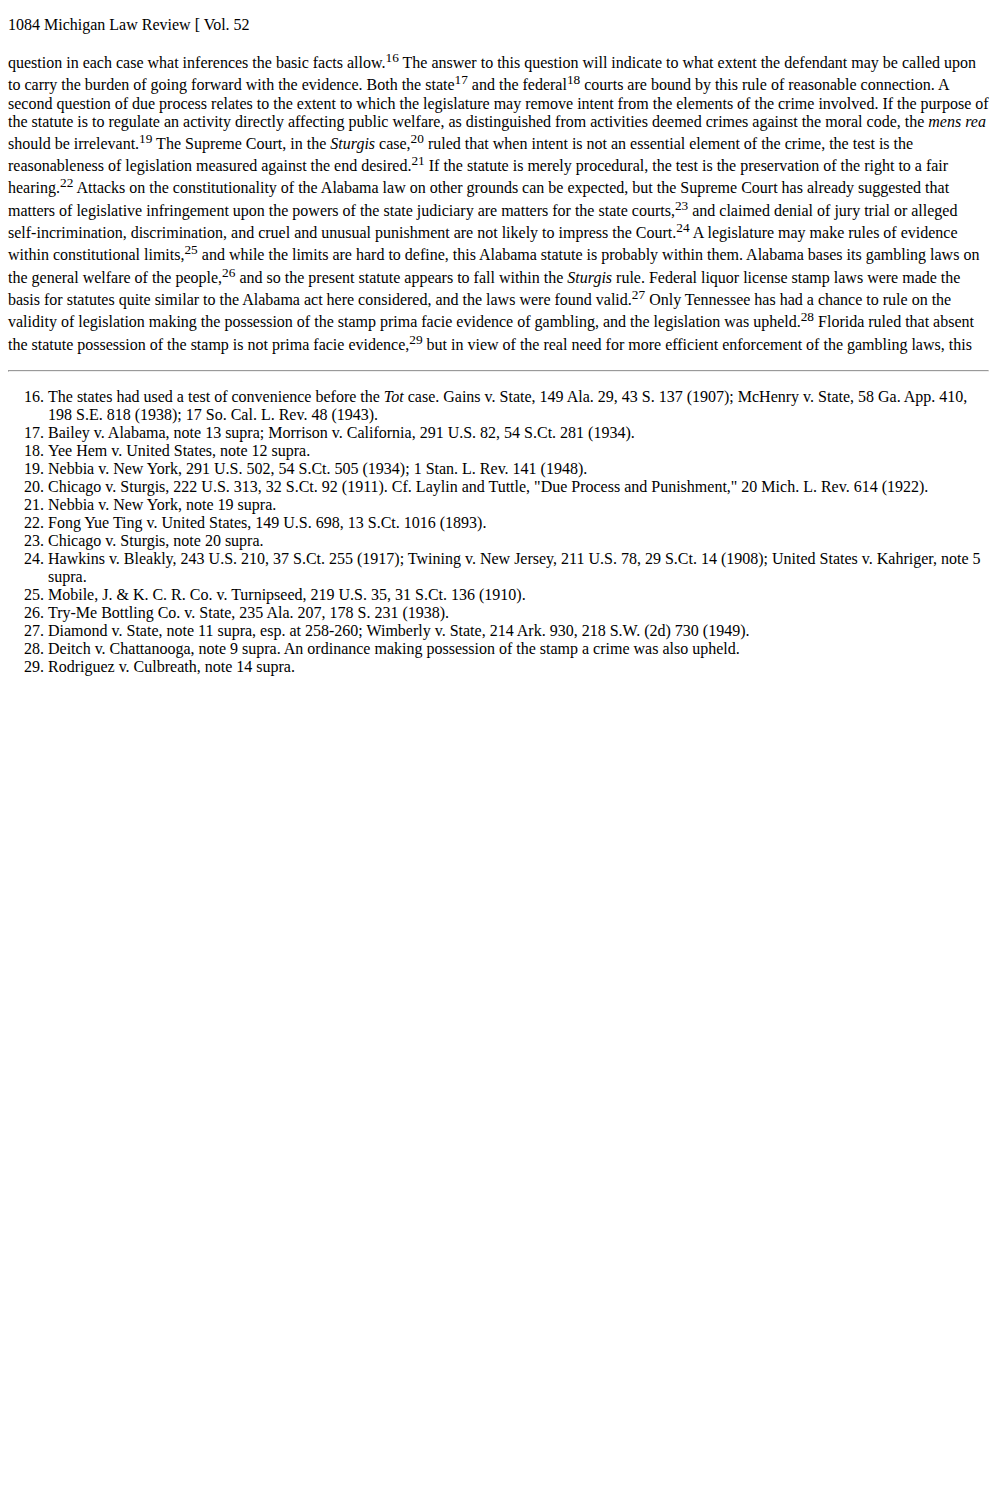1084 Michigan Law Review [ Vol. 52
question in each case what inferences the basic facts allow.16 The answer to this question will indicate to what extent the defendant may be called upon to carry the burden of going forward with the evidence. Both the state17 and the federal18 courts are bound by this rule of reasonable connection. A second question of due process relates to the extent to which the legislature may remove intent from the elements of the crime involved. If the purpose of the statute is to regulate an activity directly affecting public welfare, as distinguished from activities deemed crimes against the moral code, the mens rea should be irrelevant.19 The Supreme Court, in the Sturgis case,20 ruled that when intent is not an essential element of the crime, the test is the reasonableness of legislation measured against the end desired.21 If the statute is merely procedural, the test is the preservation of the right to a fair hearing.22 Attacks on the constitutionality of the Alabama law on other grounds can be expected, but the Supreme Court has already suggested that matters of legislative infringement upon the powers of the state judiciary are matters for the state courts,23 and claimed denial of jury trial or alleged self-incrimination, discrimination, and cruel and unusual punishment are not likely to impress the Court.24 A legislature may make rules of evidence within constitutional limits,25 and while the limits are hard to define, this Alabama statute is probably within them. Alabama bases its gambling laws on the general welfare of the people,26 and so the present statute appears to fall within the Sturgis rule. Federal liquor license stamp laws were made the basis for statutes quite similar to the Alabama act here considered, and the laws were found valid.27 Only Tennessee has had a chance to rule on the validity of legislation making the possession of the stamp prima facie evidence of gambling, and the legislation was upheld.28 Florida ruled that absent the statute possession of the stamp is not prima facie evidence,29 but in view of the real need for more efficient enforcement of the gambling laws, this
The states had used a test of convenience before the Tot case. Gains v. State, 149 Ala. 29, 43 S. 137 (1907); McHenry v. State, 58 Ga. App. 410, 198 S.E. 818 (1938); 17 So. Cal. L. Rev. 48 (1943).
Bailey v. Alabama, note 13 supra; Morrison v. California, 291 U.S. 82, 54 S.Ct. 281 (1934).
Yee Hem v. United States, note 12 supra.
Nebbia v. New York, 291 U.S. 502, 54 S.Ct. 505 (1934); 1 Stan. L. Rev. 141 (1948).
Chicago v. Sturgis, 222 U.S. 313, 32 S.Ct. 92 (1911). Cf. Laylin and Tuttle, "Due Process and Punishment," 20 Mich. L. Rev. 614 (1922).
Nebbia v. New York, note 19 supra.
Fong Yue Ting v. United States, 149 U.S. 698, 13 S.Ct. 1016 (1893).
Chicago v. Sturgis, note 20 supra.
Hawkins v. Bleakly, 243 U.S. 210, 37 S.Ct. 255 (1917); Twining v. New Jersey, 211 U.S. 78, 29 S.Ct. 14 (1908); United States v. Kahriger, note 5 supra.
Mobile, J. & K. C. R. Co. v. Turnipseed, 219 U.S. 35, 31 S.Ct. 136 (1910).
Try-Me Bottling Co. v. State, 235 Ala. 207, 178 S. 231 (1938).
Diamond v. State, note 11 supra, esp. at 258-260; Wimberly v. State, 214 Ark. 930, 218 S.W. (2d) 730 (1949).
Deitch v. Chattanooga, note 9 supra. An ordinance making possession of the stamp a crime was also upheld.
Rodriguez v. Culbreath, note 14 supra.